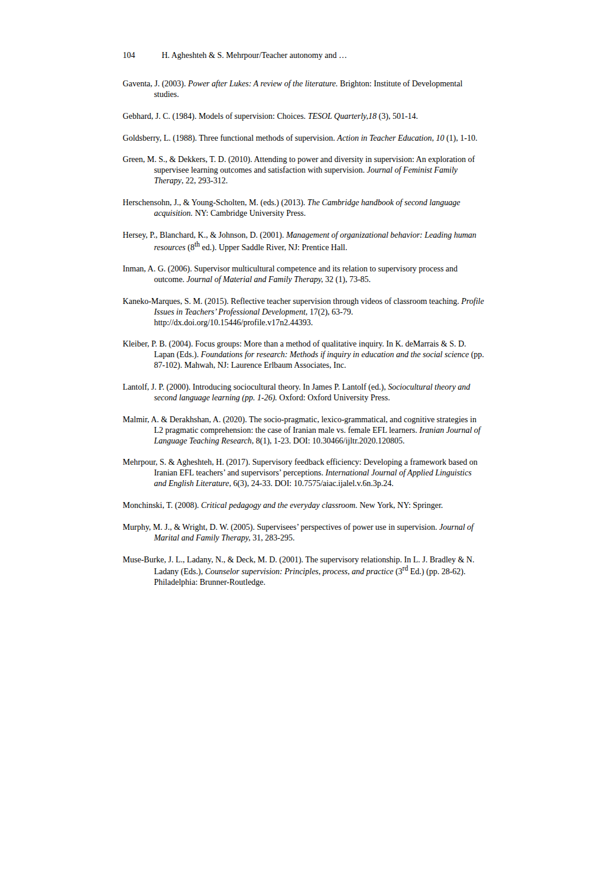104 H. Agheshteh & S. Mehrpour/Teacher autonomy and …
Gaventa, J. (2003). Power after Lukes: A review of the literature. Brighton: Institute of Developmental studies.
Gebhard, J. C. (1984). Models of supervision: Choices. TESOL Quarterly,18 (3), 501-14.
Goldsberry, L. (1988). Three functional methods of supervision. Action in Teacher Education, 10 (1), 1-10.
Green, M. S., & Dekkers, T. D. (2010). Attending to power and diversity in supervision: An exploration of supervisee learning outcomes and satisfaction with supervision. Journal of Feminist Family Therapy, 22, 293-312.
Herschensohn, J., & Young-Scholten, M. (eds.) (2013). The Cambridge handbook of second language acquisition. NY: Cambridge University Press.
Hersey, P., Blanchard, K., & Johnson, D. (2001). Management of organizational behavior: Leading human resources (8th ed.). Upper Saddle River, NJ: Prentice Hall.
Inman, A. G. (2006). Supervisor multicultural competence and its relation to supervisory process and outcome. Journal of Material and Family Therapy, 32 (1), 73-85.
Kaneko-Marques, S. M. (2015). Reflective teacher supervision through videos of classroom teaching. Profile Issues in Teachers’ Professional Development, 17(2), 63-79. http://dx.doi.org/10.15446/profile.v17n2.44393.
Kleiber, P. B. (2004). Focus groups: More than a method of qualitative inquiry. In K. deMarrais & S. D. Lapan (Eds.). Foundations for research: Methods if inquiry in education and the social science (pp. 87-102). Mahwah, NJ: Laurence Erlbaum Associates, Inc.
Lantolf, J. P. (2000). Introducing sociocultural theory. In James P. Lantolf (ed.), Sociocultural theory and second language learning (pp. 1-26). Oxford: Oxford University Press.
Malmir, A. & Derakhshan, A. (2020). The socio-pragmatic, lexico-grammatical, and cognitive strategies in L2 pragmatic comprehension: the case of Iranian male vs. female EFL learners. Iranian Journal of Language Teaching Research, 8(1), 1-23. DOI: 10.30466/ijltr.2020.120805.
Mehrpour, S. & Agheshteh, H. (2017). Supervisory feedback efficiency: Developing a framework based on Iranian EFL teachers’ and supervisors’ perceptions. International Journal of Applied Linguistics and English Literature, 6(3), 24-33. DOI: 10.7575/aiac.ijalel.v.6n.3p.24.
Monchinski, T. (2008). Critical pedagogy and the everyday classroom. New York, NY: Springer.
Murphy, M. J., & Wright, D. W. (2005). Supervisees’ perspectives of power use in supervision. Journal of Marital and Family Therapy, 31, 283-295.
Muse-Burke, J. L., Ladany, N., & Deck, M. D. (2001). The supervisory relationship. In L. J. Bradley & N. Ladany (Eds.), Counselor supervision: Principles, process, and practice (3rd Ed.) (pp. 28-62). Philadelphia: Brunner-Routledge.